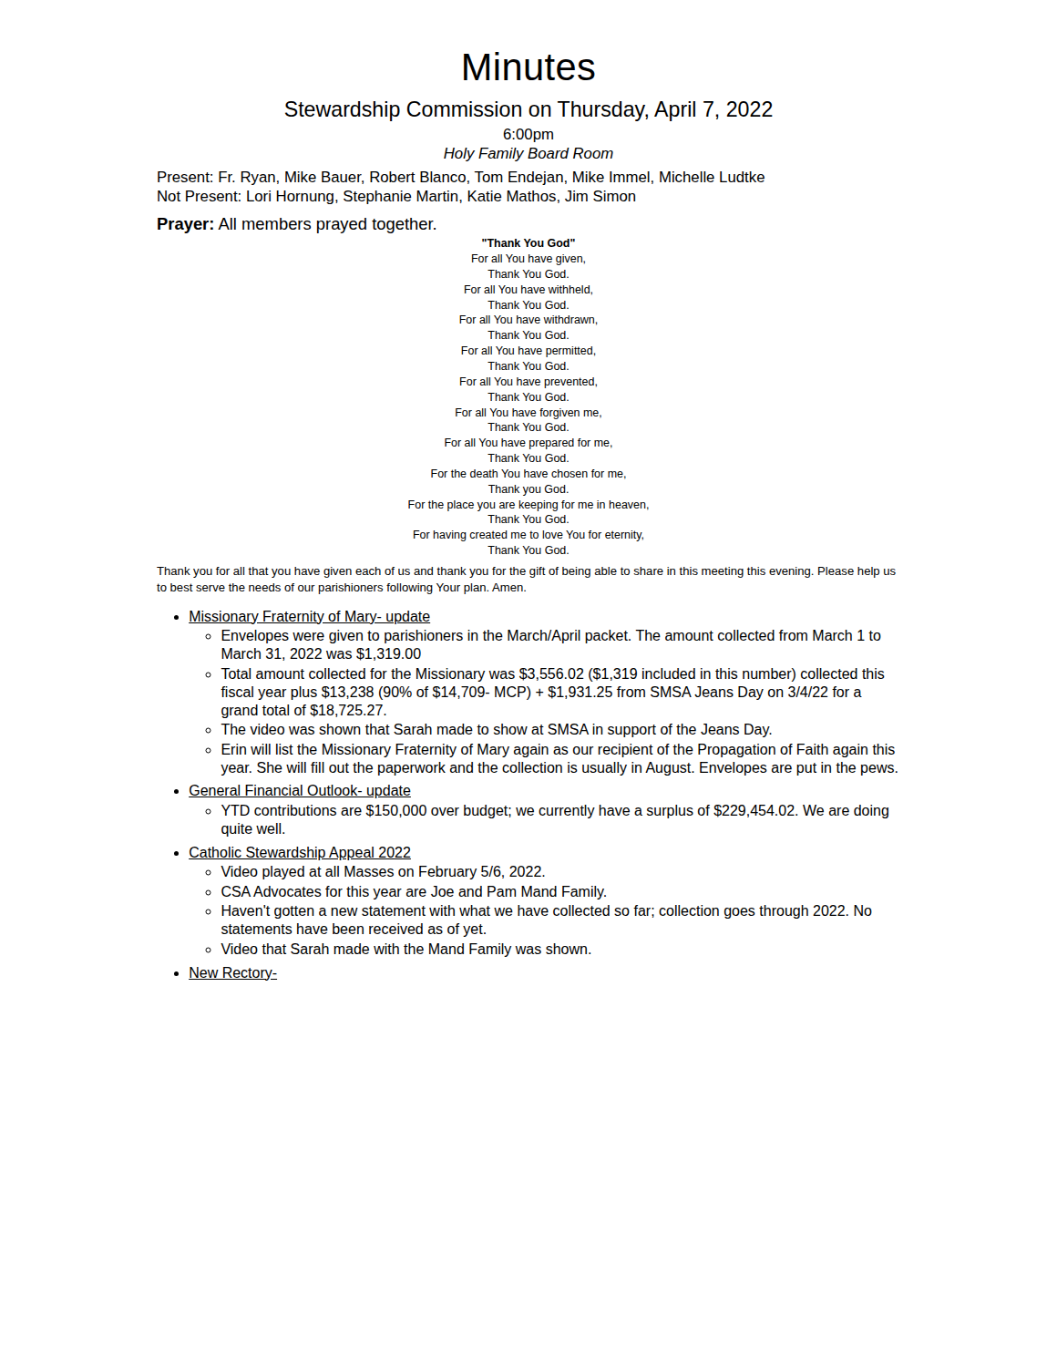Minutes
Stewardship Commission on Thursday, April 7, 2022
6:00pm
Holy Family Board Room
Present: Fr. Ryan, Mike Bauer, Robert Blanco, Tom Endejan, Mike Immel, Michelle Ludtke
Not Present: Lori Hornung, Stephanie Martin, Katie Mathos, Jim Simon
Prayer: All members prayed together.
"Thank You God"
For all You have given,
Thank You God.
For all You have withheld,
Thank You God.
For all You have withdrawn,
Thank You God.
For all You have permitted,
Thank You God.
For all You have prevented,
Thank You God.
For all You have forgiven me,
Thank You God.
For all You have prepared for me,
Thank You God.
For the death You have chosen for me,
Thank you God.
For the place you are keeping for me in heaven,
Thank You God.
For having created me to love You for eternity,
Thank You God.
Thank you for all that you have given each of us and thank you for the gift of being able to share in this meeting this evening. Please help us to best serve the needs of our parishioners following Your plan. Amen.
Missionary Fraternity of Mary- update
Envelopes were given to parishioners in the March/April packet. The amount collected from March 1 to March 31, 2022 was $1,319.00
Total amount collected for the Missionary was $3,556.02 ($1,319 included in this number) collected this fiscal year plus $13,238 (90% of $14,709- MCP) + $1,931.25 from SMSA Jeans Day on 3/4/22 for a grand total of $18,725.27.
The video was shown that Sarah made to show at SMSA in support of the Jeans Day.
Erin will list the Missionary Fraternity of Mary again as our recipient of the Propagation of Faith again this year. She will fill out the paperwork and the collection is usually in August. Envelopes are put in the pews.
General Financial Outlook- update
YTD contributions are $150,000 over budget; we currently have a surplus of $229,454.02. We are doing quite well.
Catholic Stewardship Appeal 2022
Video played at all Masses on February 5/6, 2022.
CSA Advocates for this year are Joe and Pam Mand Family.
Haven't gotten a new statement with what we have collected so far; collection goes through 2022. No statements have been received as of yet.
Video that Sarah made with the Mand Family was shown.
New Rectory-